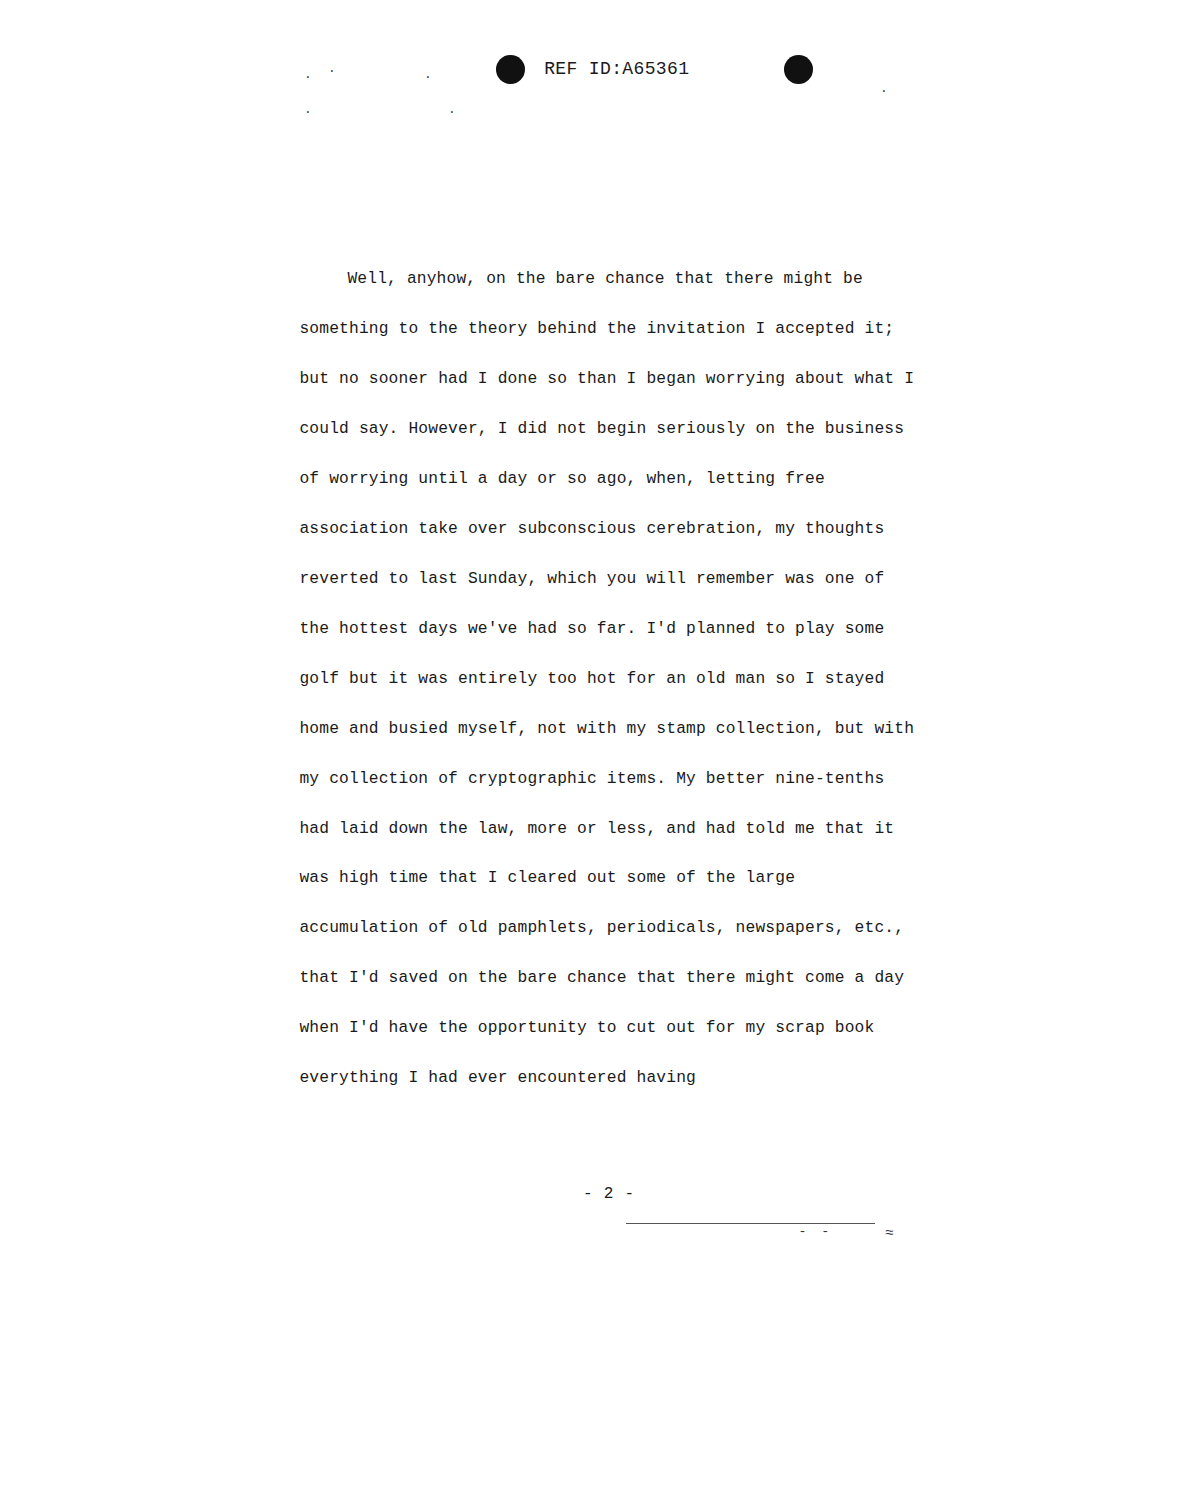. . . . . . REF ID:A65361
Well, anyhow, on the bare chance that there might be something to the theory behind the invitation I accepted it; but no sooner had I done so than I began worrying about what I could say. However, I did not begin seriously on the business of worrying until a day or so ago, when, letting free association take over subconscious cerebration, my thoughts reverted to last Sunday, which you will remember was one of the hottest days we've had so far. I'd planned to play some golf but it was entirely too hot for an old man so I stayed home and busied myself, not with my stamp collection, but with my collection of cryptographic items. My better nine-tenths had laid down the law, more or less, and had told me that it was high time that I cleared out some of the large accumulation of old pamphlets, periodicals, newspapers, etc., that I'd saved on the bare chance that there might come a day when I'd have the opportunity to cut out for my scrap book everything I had ever encountered having
- 2 -
- -
≈